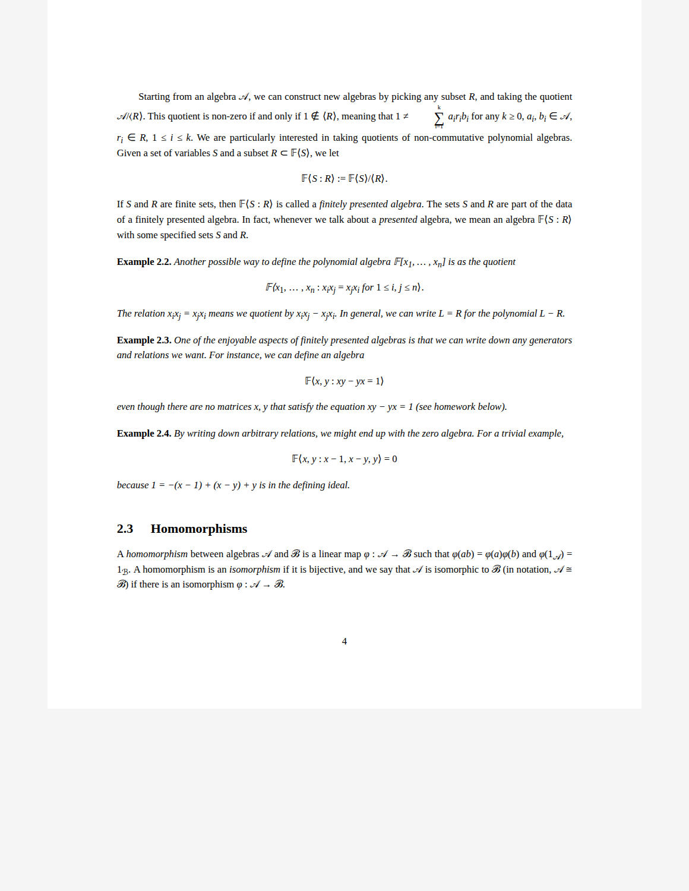Starting from an algebra 𝒜, we can construct new algebras by picking any subset R, and taking the quotient 𝒜/⟨R⟩. This quotient is non-zero if and only if 1 ∉ ⟨R⟩, meaning that 1 ≠ k∑i=1 airibi for any k ≥ 0, ai, bi ∈ 𝒜, ri ∈ R, 1 ≤ i ≤ k. We are particularly interested in taking quotients of non-commutative polynomial algebras. Given a set of variables S and a subset R ⊂ 𝔽⟨S⟩, we let
𝔽⟨S : R⟩ := 𝔽⟨S⟩/⟨R⟩.
If S and R are finite sets, then 𝔽⟨S : R⟩ is called a finitely presented algebra. The sets S and R are part of the data of a finitely presented algebra. In fact, whenever we talk about a presented algebra, we mean an algebra 𝔽⟨S : R⟩ with some specified sets S and R.
Example 2.2. Another possible way to define the polynomial algebra 𝔽[x1, … , xn] is as the quotient
𝔽⟨x1, … , xn : xixj = xjxi for 1 ≤ i, j ≤ n⟩.
The relation xixj = xjxi means we quotient by xixj − xjxi. In general, we can write L = R for the polynomial L − R.
Example 2.3. One of the enjoyable aspects of finitely presented algebras is that we can write down any generators and relations we want. For instance, we can define an algebra
𝔽⟨x, y : xy − yx = 1⟩
even though there are no matrices x, y that satisfy the equation xy − yx = 1 (see homework below).
Example 2.4. By writing down arbitrary relations, we might end up with the zero algebra. For a trivial example,
𝔽⟨x, y : x − 1, x − y, y⟩ = 0
because 1 = −(x − 1) + (x − y) + y is in the defining ideal.
2.3 Homomorphisms
A homomorphism between algebras 𝒜 and ℬ is a linear map φ : 𝒜 → ℬ such that φ(ab) = φ(a)φ(b) and φ(1𝒜) = 1ℬ. A homomorphism is an isomorphism if it is bijective, and we say that 𝒜 is isomorphic to ℬ (in notation, 𝒜 ≅ ℬ) if there is an isomorphism φ : 𝒜 → ℬ.
4